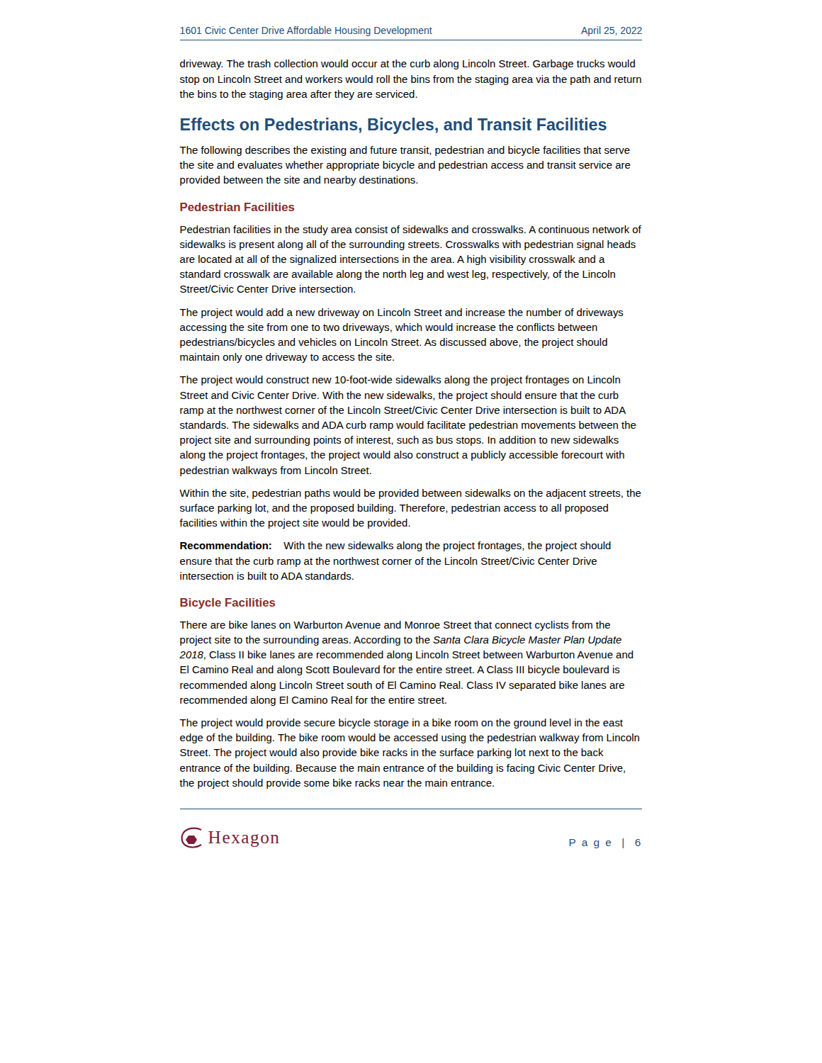1601 Civic Center Drive Affordable Housing Development April 25, 2022
driveway. The trash collection would occur at the curb along Lincoln Street. Garbage trucks would stop on Lincoln Street and workers would roll the bins from the staging area via the path and return the bins to the staging area after they are serviced.
Effects on Pedestrians, Bicycles, and Transit Facilities
The following describes the existing and future transit, pedestrian and bicycle facilities that serve the site and evaluates whether appropriate bicycle and pedestrian access and transit service are provided between the site and nearby destinations.
Pedestrian Facilities
Pedestrian facilities in the study area consist of sidewalks and crosswalks. A continuous network of sidewalks is present along all of the surrounding streets. Crosswalks with pedestrian signal heads are located at all of the signalized intersections in the area. A high visibility crosswalk and a standard crosswalk are available along the north leg and west leg, respectively, of the Lincoln Street/Civic Center Drive intersection.
The project would add a new driveway on Lincoln Street and increase the number of driveways accessing the site from one to two driveways, which would increase the conflicts between pedestrians/bicycles and vehicles on Lincoln Street. As discussed above, the project should maintain only one driveway to access the site.
The project would construct new 10-foot-wide sidewalks along the project frontages on Lincoln Street and Civic Center Drive. With the new sidewalks, the project should ensure that the curb ramp at the northwest corner of the Lincoln Street/Civic Center Drive intersection is built to ADA standards. The sidewalks and ADA curb ramp would facilitate pedestrian movements between the project site and surrounding points of interest, such as bus stops. In addition to new sidewalks along the project frontages, the project would also construct a publicly accessible forecourt with pedestrian walkways from Lincoln Street.
Within the site, pedestrian paths would be provided between sidewalks on the adjacent streets, the surface parking lot, and the proposed building. Therefore, pedestrian access to all proposed facilities within the project site would be provided.
Recommendation: With the new sidewalks along the project frontages, the project should ensure that the curb ramp at the northwest corner of the Lincoln Street/Civic Center Drive intersection is built to ADA standards.
Bicycle Facilities
There are bike lanes on Warburton Avenue and Monroe Street that connect cyclists from the project site to the surrounding areas. According to the Santa Clara Bicycle Master Plan Update 2018, Class II bike lanes are recommended along Lincoln Street between Warburton Avenue and El Camino Real and along Scott Boulevard for the entire street. A Class III bicycle boulevard is recommended along Lincoln Street south of El Camino Real. Class IV separated bike lanes are recommended along El Camino Real for the entire street.
The project would provide secure bicycle storage in a bike room on the ground level in the east edge of the building. The bike room would be accessed using the pedestrian walkway from Lincoln Street. The project would also provide bike racks in the surface parking lot next to the back entrance of the building. Because the main entrance of the building is facing Civic Center Drive, the project should provide some bike racks near the main entrance.
Hexagon
P a g e | 6